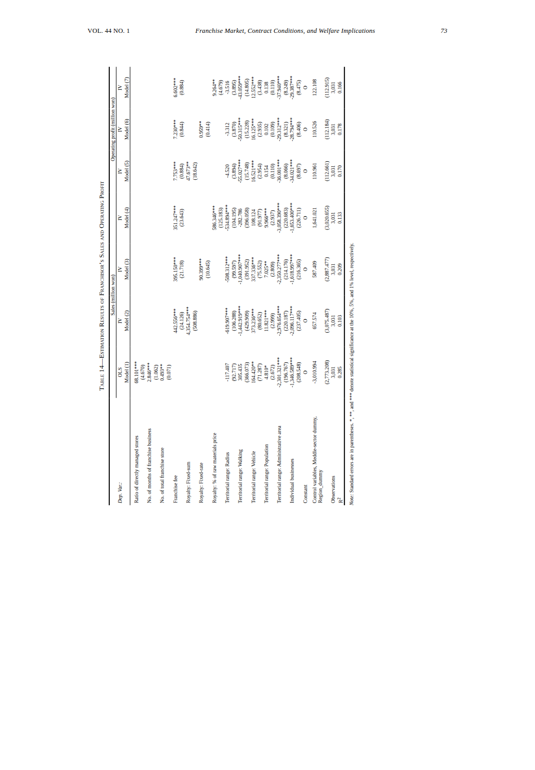VOL. 44 NO. 1
Franchise Market, Contract Conditions, and Welfare Implications
73
Table 14—Estimation Results of Franchisor’s Sales and Operating Profit
| | Sales (million won) | Operating profit (million won) |
| Dep. Var.: | OLS | IV | IV | IV | IV | IV | IV |
| | Model (1) | Model (2) | Model (3) | Model (4) | Model (5) | Model (6) | Model (7) |
| Ratio of directly managed stores | 68.101*** | | | | | | |
| | (4.670) | | | | | | |
| No. of months of franchise business | 2.846*** | | | | | | |
| | (1.062) | | | | | | |
| No. of total franchise store | 0.493** | | | | | | |
| | (0.071) | | | | | | |
| Franchise fee | | 442.556*** | 395.150*** | 351.247*** | 7.753*** | 7.230*** | 6.602*** |
| | | (24.126) | (21.718) | (23.643) | (0.884) | (0.844) | (0.884) |
| Royalty: Fixed-sum | | 4,354.754*** | | | 47.673** | | |
| | | (508.886) | | | (18.642) | | |
| Royalty: Fixed-rate | | | 90.399*** | | | 0.959** | |
| | | | (10.645) | | | (0.414) | |
| Royalty: % of raw materials price | | | | 586.346*** | | | 9.264** |
| | | | | (125.183) | | | (4.679) |
| Territorial range: Radius | -117.407 | -619.907*** | -508.312*** | -534.894*** | -4.520 | -3.312 | -3.516 |
| | (92.717) | (106.288) | (99.597) | (104.195) | (3.894) | (3.870) | (3.895) |
| Territorial range: Walking | 305.435 | -1,442.919*** | -1,040.907*** | -282.786 | -55.027*** | -50.315*** | -43.059*** |
| | (366.073) | (429.909) | (391.952) | (396.058) | (15.748) | (15.228) | (14.805) |
| Territorial range: Vehicle | 164.420** | 373.236*** | 337.336*** | 108.124 | 16.521*** | 16.125*** | 12.552*** |
| | (71.287) | (80.652) | (75.552) | (91.977) | (2.954) | (2.935) | (3.438) |
| Territorial range: Population | 4.810* | 11.821*** | 7.025** | 9.966*** | 0.154 | 0.102 | 0.138 |
| | (2.672) | (2.999) | (2.809) | (2.937) | (0.110) | (0.109) | (0.110) |
| Territorial range: Administrative area | -2,301.321*** | -2,976.654*** | -2,350.277*** | -3,058.390*** | -36.001*** | -29.312*** | -37.940*** |
| | (196.767) | (220.187) | (214.176) | (220.683) | (8.066) | (8.321) | (8.249) |
| Individual businesses | -1,346.589*** | -2,096.117*** | -1,618.997*** | -1,653.400*** | -34.021*** | -28.794*** | -29.387*** |
| | (208.548) | (237.405) | (216.365) | (226.711) | (8.697) | (8.406) | (8.475) |
| Constant | O | O | O | O | O | O | O |
| Control variables, Meddle-sector dummy, Region_dummy | -3,010.994 | 657.574 | 587.409 | 1,641.021 | 110.961 | 110.526 | 122.108 |
| | (2,773.208) | (3,075.487) | (2,887.477) | (3,020.655) | (112.661) | (112.184) | (112.915) |
| Observations | 3,031 | 3,031 | 3,031 | 3,031 | 3,031 | 3,031 | 3,031 |
| R 2 | 0.285 | 0.103 | 0.209 | 0.133 | 0.170 | 0.178 | 0.166 |
Note: Standard errors are in parentheses. *, **, and *** denote statistical significance at the 10%, 5%, and 1% level, respectively.